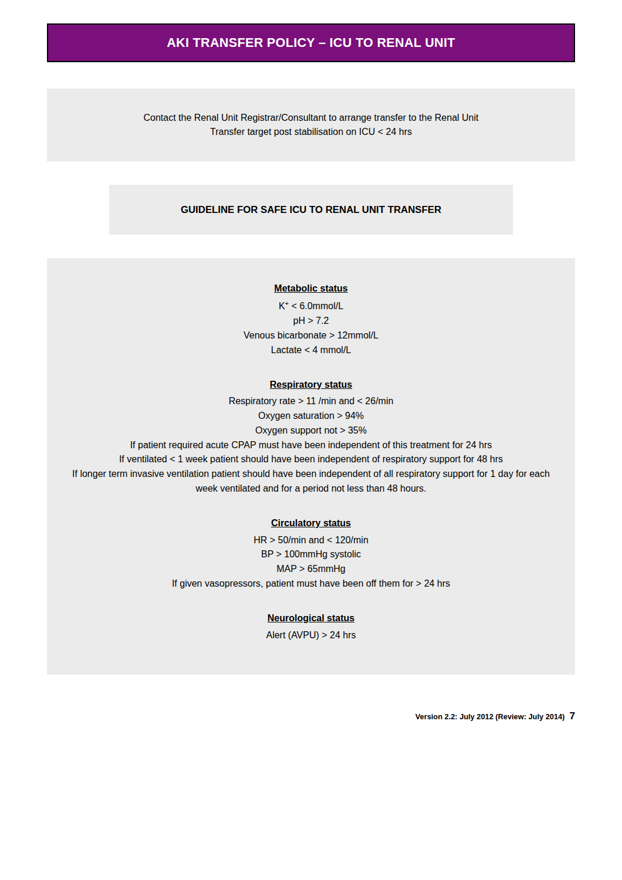AKI TRANSFER POLICY – ICU TO RENAL UNIT
Contact the Renal Unit Registrar/Consultant to arrange transfer to the Renal Unit
Transfer target post stabilisation on ICU < 24 hrs
GUIDELINE FOR SAFE ICU TO RENAL UNIT TRANSFER
Metabolic status
K+ < 6.0mmol/L
pH > 7.2
Venous bicarbonate > 12mmol/L
Lactate < 4 mmol/L
Respiratory status
Respiratory rate > 11 /min and < 26/min
Oxygen saturation > 94%
Oxygen support not > 35%
If patient required acute CPAP must have been independent of this treatment for 24 hrs
If ventilated < 1 week patient should have been independent of respiratory support for 48 hrs
If longer term invasive ventilation patient should have been independent of all respiratory support for 1 day for each week ventilated and for a period not less than 48 hours.
Circulatory status
HR > 50/min and < 120/min
BP > 100mmHg systolic
MAP > 65mmHg
If given vasopressors, patient must have been off them for > 24 hrs
Neurological status
Alert (AVPU) > 24 hrs
Version 2.2: July 2012 (Review: July 2014)7